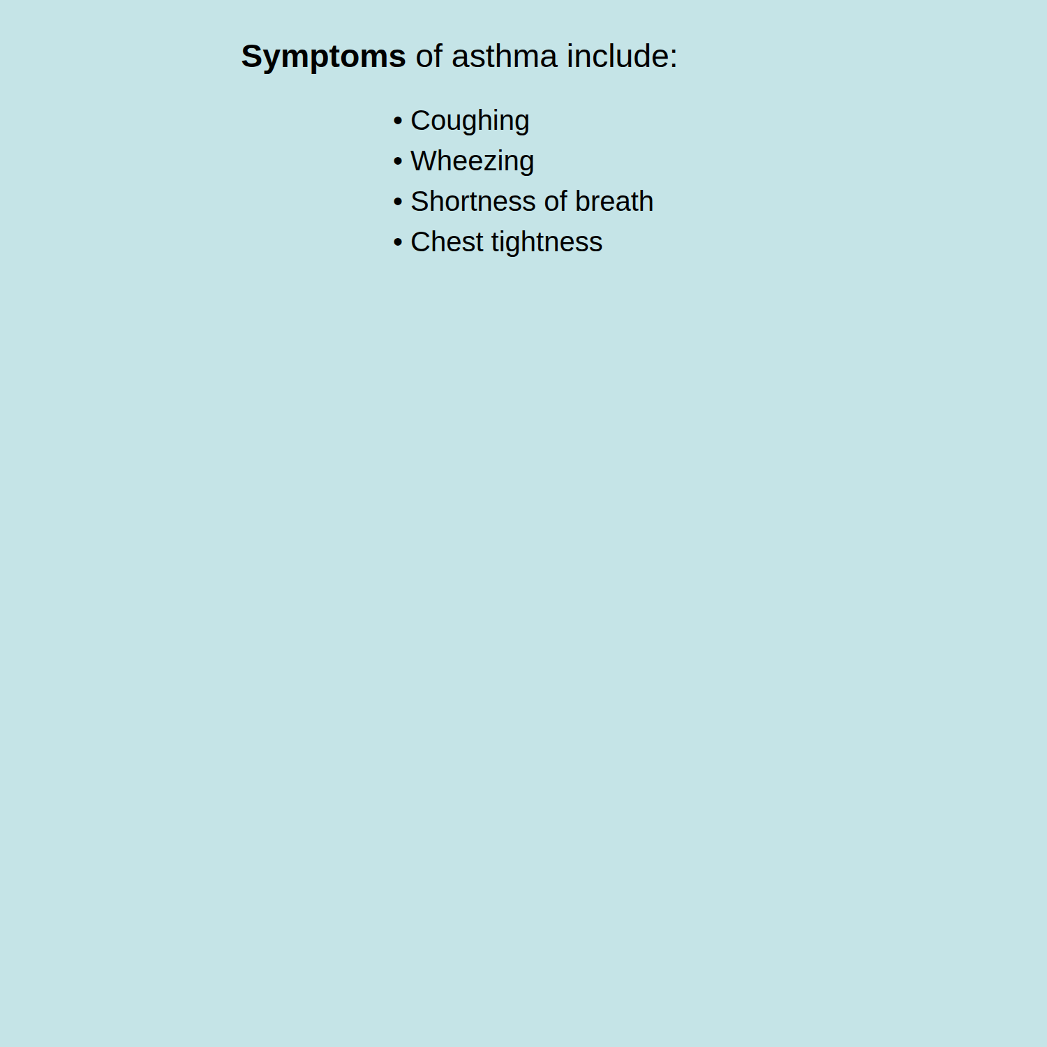Symptoms of asthma include:
Coughing
Wheezing
Shortness of breath
Chest tightness